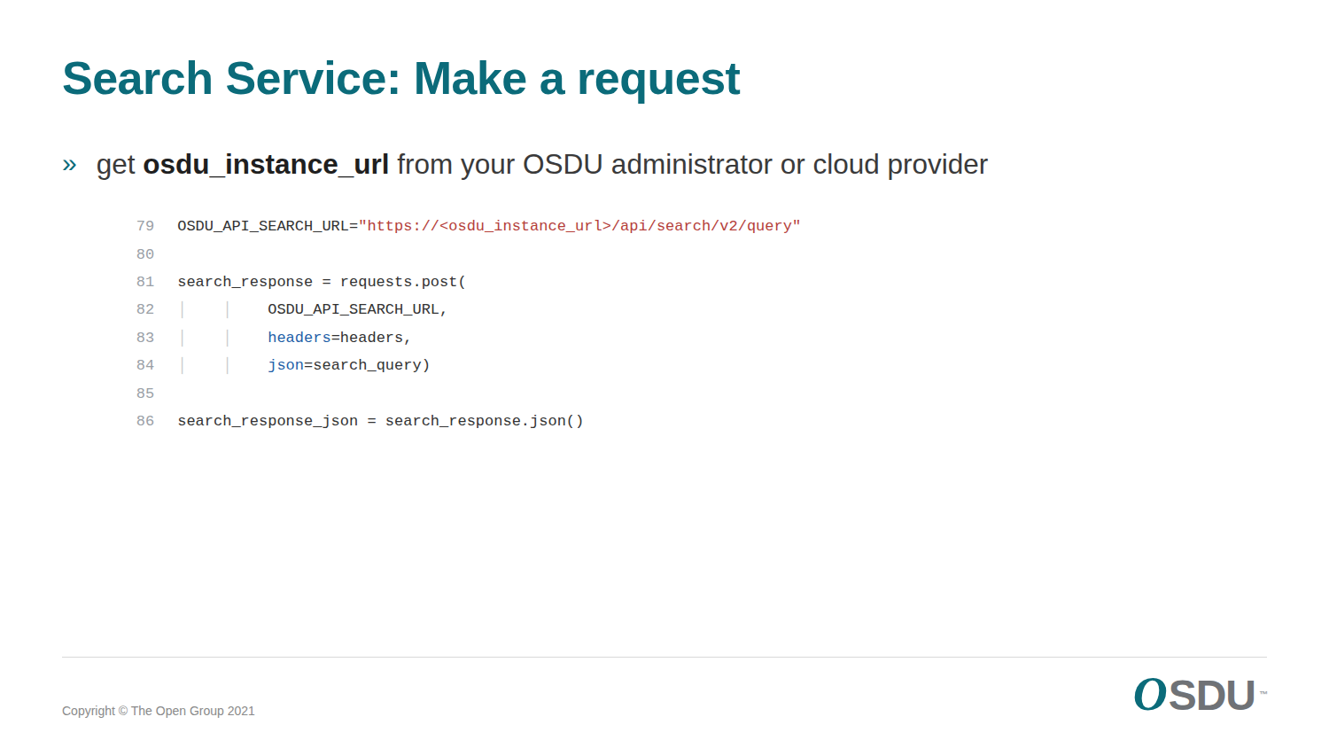Search Service: Make a request
»
get osdu_instance_url from your OSDU administrator or cloud provider
79 OSDU_API_SEARCH_URL="https://<osdu_instance_url>/api/search/v2/query"
80
81 search_response = requests.post(
82│ │ OSDU_API_SEARCH_URL,
83│ │ headers=headers,
84│ │ json=search_query)
85
86 search_response_json = search_response.json()
Copyright © The Open Group 2021
OSDU™